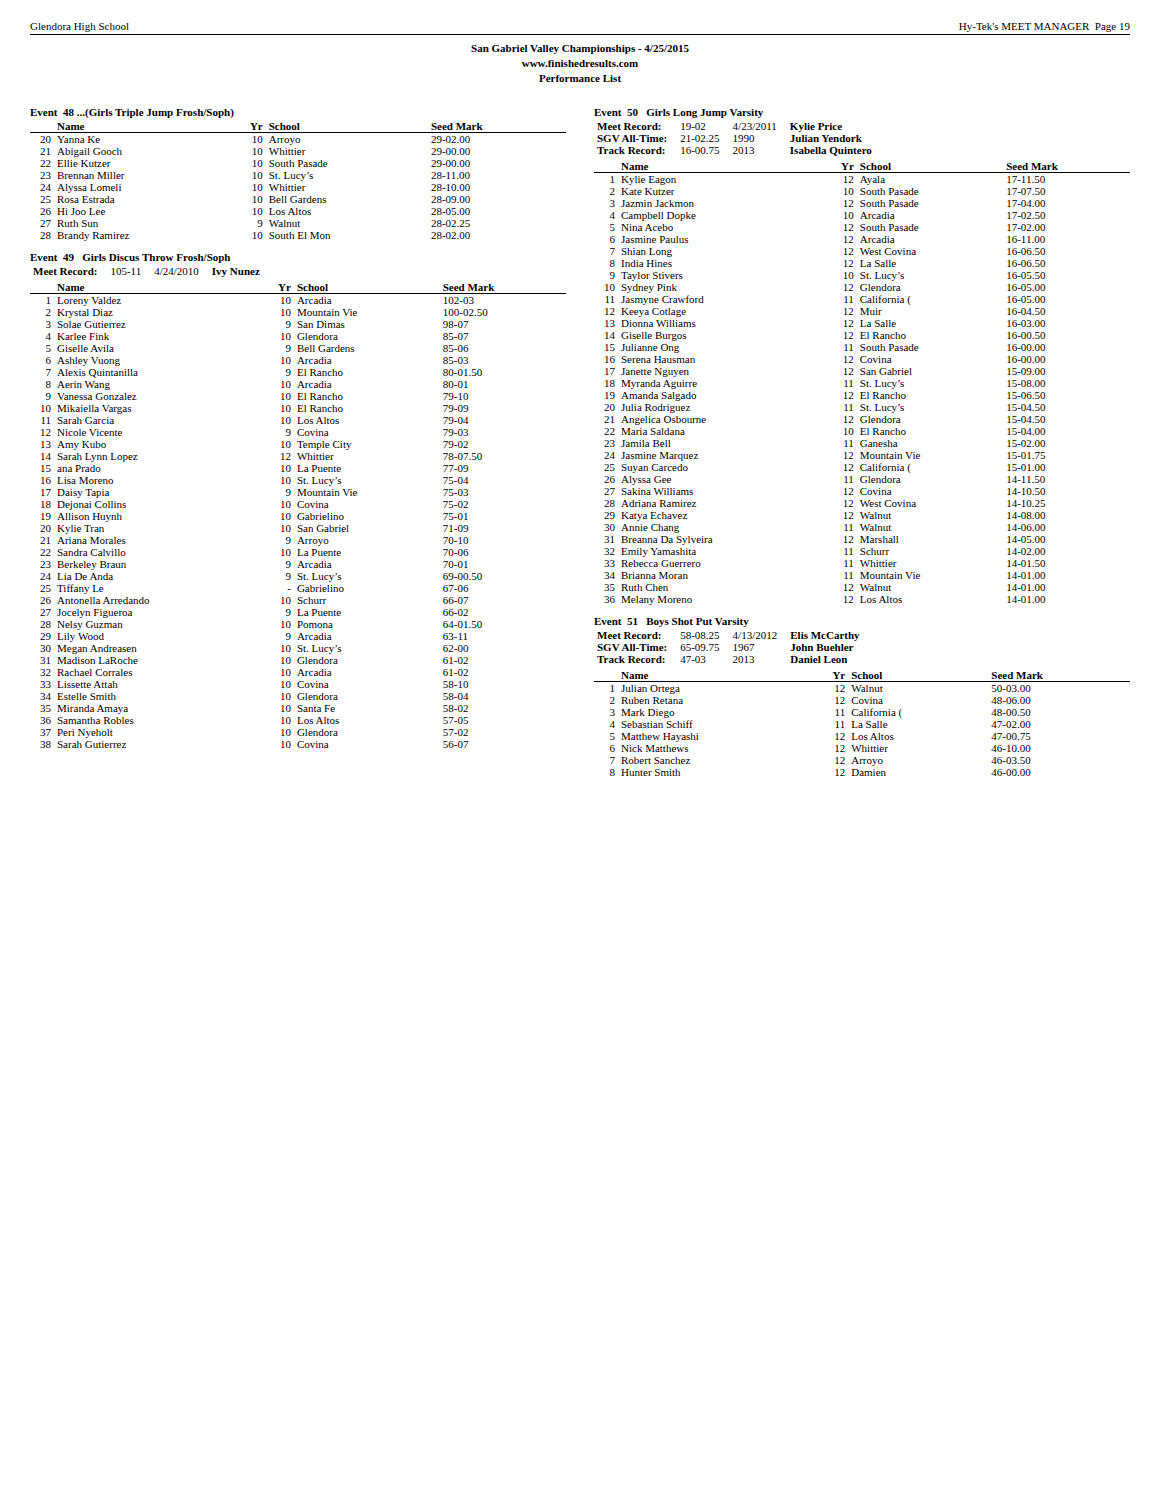Glendora High School
Hy-Tek's MEET MANAGER Page 19
San Gabriel Valley Championships - 4/25/2015
www.finishedresults.com
Performance List
Event 48 ...(Girls Triple Jump Frosh/Soph)
| | Name | Yr | School | Seed Mark |
| --- | --- | --- | --- | --- |
| 20 | Yanna Ke | 10 | Arroyo | 29-02.00 |
| 21 | Abigail Gooch | 10 | Whittier | 29-00.00 |
| 22 | Ellie Kutzer | 10 | South Pasade | 29-00.00 |
| 23 | Brennan Miller | 10 | St. Lucy’s | 28-11.00 |
| 24 | Alyssa Lomeli | 10 | Whittier | 28-10.00 |
| 25 | Rosa Estrada | 10 | Bell Gardens | 28-09.00 |
| 26 | Hi Joo Lee | 10 | Los Altos | 28-05.00 |
| 27 | Ruth Sun | 9 | Walnut | 28-02.25 |
| 28 | Brandy Ramirez | 10 | South El Mon | 28-02.00 |
Event 49 Girls Discus Throw Frosh/Soph
| Meet Record: | 105-11 | 4/24/2010 | Ivy Nunez |
| | Name | Yr | School | Seed Mark |
| --- | --- | --- | --- | --- |
| 1 | Loreny Valdez | 10 | Arcadia | 102-03 |
| 2 | Krystal Diaz | 10 | Mountain Vie | 100-02.50 |
| 3 | Solae Gutierrez | 9 | San Dimas | 98-07 |
| 4 | Karlee Fink | 10 | Glendora | 85-07 |
| 5 | Giselle Avila | 9 | Bell Gardens | 85-06 |
| 6 | Ashley Vuong | 10 | Arcadia | 85-03 |
| 7 | Alexis Quintanilla | 9 | El Rancho | 80-01.50 |
| 8 | Aerin Wang | 10 | Arcadia | 80-01 |
| 9 | Vanessa Gonzalez | 10 | El Rancho | 79-10 |
| 10 | Mikaiella Vargas | 10 | El Rancho | 79-09 |
| 11 | Sarah Garcia | 10 | Los Altos | 79-04 |
| 12 | Nicole Vicente | 9 | Covina | 79-03 |
| 13 | Amy Kubo | 10 | Temple City | 79-02 |
| 14 | Sarah Lynn Lopez | 12 | Whittier | 78-07.50 |
| 15 | ana Prado | 10 | La Puente | 77-09 |
| 16 | Lisa Moreno | 10 | St. Lucy’s | 75-04 |
| 17 | Daisy Tapia | 9 | Mountain Vie | 75-03 |
| 18 | Dejonai Collins | 10 | Covina | 75-02 |
| 19 | Allison Huynh | 10 | Gabrielino | 75-01 |
| 20 | Kylie Tran | 10 | San Gabriel | 71-09 |
| 21 | Ariana Morales | 9 | Arroyo | 70-10 |
| 22 | Sandra Calvillo | 10 | La Puente | 70-06 |
| 23 | Berkeley Braun | 9 | Arcadia | 70-01 |
| 24 | Lia De Anda | 9 | St. Lucy’s | 69-00.50 |
| 25 | Tiffany Le | - | Gabrielino | 67-06 |
| 26 | Antonella Arredando | 10 | Schurr | 66-07 |
| 27 | Jocelyn Figueroa | 9 | La Puente | 66-02 |
| 28 | Nelsy Guzman | 10 | Pomona | 64-01.50 |
| 29 | Lily Wood | 9 | Arcadia | 63-11 |
| 30 | Megan Andreasen | 10 | St. Lucy’s | 62-00 |
| 31 | Madison LaRoche | 10 | Glendora | 61-02 |
| 32 | Rachael Corrales | 10 | Arcadia | 61-02 |
| 33 | Lissette Attah | 10 | Covina | 58-10 |
| 34 | Estelle Smith | 10 | Glendora | 58-04 |
| 35 | Miranda Amaya | 10 | Santa Fe | 58-02 |
| 36 | Samantha Robles | 10 | Los Altos | 57-05 |
| 37 | Peri Nyeholt | 10 | Glendora | 57-02 |
| 38 | Sarah Gutierrez | 10 | Covina | 56-07 |
Event 50 Girls Long Jump Varsity
| Meet Record: | 19-02 | 4/23/2011 | Kylie Price |
| SGV All-Time: | 21-02.25 | 1990 | Julian Yendork |
| Track Record: | 16-00.75 | 2013 | Isabella Quintero |
| | Name | Yr | School | Seed Mark |
| --- | --- | --- | --- | --- |
| 1 | Kylie Eagon | 12 | Ayala | 17-11.50 |
| 2 | Kate Kutzer | 10 | South Pasade | 17-07.50 |
| 3 | Jazmin Jackmon | 12 | South Pasade | 17-04.00 |
| 4 | Campbell Dopke | 10 | Arcadia | 17-02.50 |
| 5 | Nina Acebo | 12 | South Pasade | 17-02.00 |
| 6 | Jasmine Paulus | 12 | Arcadia | 16-11.00 |
| 7 | Shian Long | 12 | West Covina | 16-06.50 |
| 8 | India Hines | 12 | La Salle | 16-06.50 |
| 9 | Taylor Stivers | 10 | St. Lucy’s | 16-05.50 |
| 10 | Sydney Pink | 12 | Glendora | 16-05.00 |
| 11 | Jasmyne Crawford | 11 | California ( | 16-05.00 |
| 12 | Keeya Cotlage | 12 | Muir | 16-04.50 |
| 13 | Dionna Williams | 12 | La Salle | 16-03.00 |
| 14 | Giselle Burgos | 12 | El Rancho | 16-00.50 |
| 15 | Julianne Ong | 11 | South Pasade | 16-00.00 |
| 16 | Serena Hausman | 12 | Covina | 16-00.00 |
| 17 | Janette Nguyen | 12 | San Gabriel | 15-09.00 |
| 18 | Myranda Aguirre | 11 | St. Lucy’s | 15-08.00 |
| 19 | Amanda Salgado | 12 | El Rancho | 15-06.50 |
| 20 | Julia Rodriguez | 11 | St. Lucy’s | 15-04.50 |
| 21 | Angelica Osbourne | 12 | Glendora | 15-04.50 |
| 22 | Maria Saldana | 10 | El Rancho | 15-04.00 |
| 23 | Jamila Bell | 11 | Ganesha | 15-02.00 |
| 24 | Jasmine Marquez | 12 | Mountain Vie | 15-01.75 |
| 25 | Suyan Carcedo | 12 | California ( | 15-01.00 |
| 26 | Alyssa Gee | 11 | Glendora | 14-11.50 |
| 27 | Sakina Williams | 12 | Covina | 14-10.50 |
| 28 | Adriana Ramirez | 12 | West Covina | 14-10.25 |
| 29 | Katya Echavez | 12 | Walnut | 14-08.00 |
| 30 | Annie Chang | 11 | Walnut | 14-06.00 |
| 31 | Breanna Da Sylveira | 12 | Marshall | 14-05.00 |
| 32 | Emily Yamashita | 11 | Schurr | 14-02.00 |
| 33 | Rebecca Guerrero | 11 | Whittier | 14-01.50 |
| 34 | Brianna Moran | 11 | Mountain Vie | 14-01.00 |
| 35 | Ruth Chen | 12 | Walnut | 14-01.00 |
| 36 | Melany Moreno | 12 | Los Altos | 14-01.00 |
Event 51 Boys Shot Put Varsity
| Meet Record: | 58-08.25 | 4/13/2012 | Elis McCarthy |
| SGV All-Time: | 65-09.75 | 1967 | John Buehler |
| Track Record: | 47-03 | 2013 | Daniel Leon |
| | Name | Yr | School | Seed Mark |
| --- | --- | --- | --- | --- |
| 1 | Julian Ortega | 12 | Walnut | 50-03.00 |
| 2 | Ruben Retana | 12 | Covina | 48-06.00 |
| 3 | Mark Diego | 11 | California ( | 48-00.50 |
| 4 | Sebastian Schiff | 11 | La Salle | 47-02.00 |
| 5 | Matthew Hayashi | 12 | Los Altos | 47-00.75 |
| 6 | Nick Matthews | 12 | Whittier | 46-10.00 |
| 7 | Robert Sanchez | 12 | Arroyo | 46-03.50 |
| 8 | Hunter Smith | 12 | Damien | 46-00.00 |